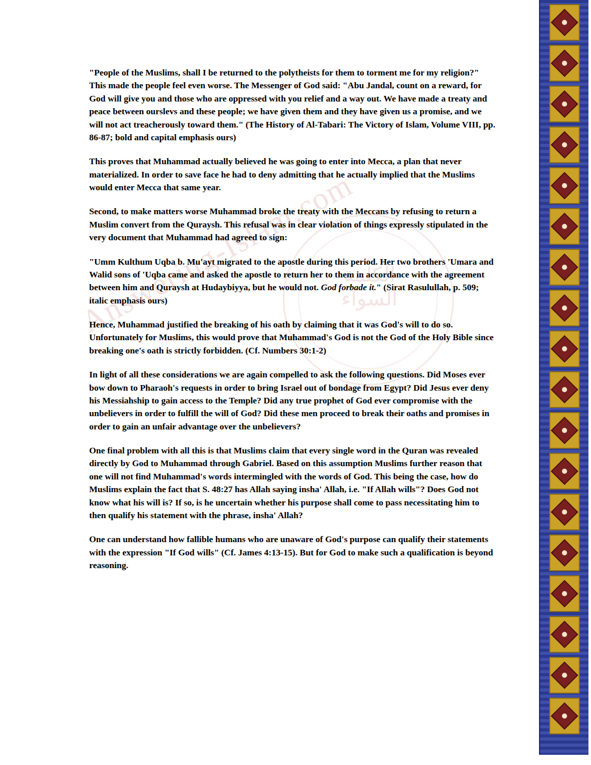الكلمة
السواء
Answering-Islam.com
"People of the Muslims, shall I be returned to the polytheists for them to torment me for my religion?" This made the people feel even worse. The Messenger of God said: "Abu Jandal, count on a reward, for God will give you and those who are oppressed with you relief and a way out. We have made a treaty and peace between ourslevs and these people; we have given them and they have given us a promise, and we will not act treacherously toward them." (The History of Al-Tabari: The Victory of Islam, Volume VIII, pp. 86-87; bold and capital emphasis ours)
This proves that Muhammad actually believed he was going to enter into Mecca, a plan that never materialized. In order to save face he had to deny admitting that he actually implied that the Muslims would enter Mecca that same year.
Second, to make matters worse Muhammad broke the treaty with the Meccans by refusing to return a Muslim convert from the Quraysh. This refusal was in clear violation of things expressly stipulated in the very document that Muhammad had agreed to sign:
"Umm Kulthum Uqba b. Mu'ayt migrated to the apostle during this period. Her two brothers 'Umara and Walid sons of 'Uqba came and asked the apostle to return her to them in accordance with the agreement between him and Quraysh at Hudaybiyya, but he would not. God forbade it." (Sirat Rasulullah, p. 509; italic emphasis ours)
Hence, Muhammad justified the breaking of his oath by claiming that it was God's will to do so. Unfortunately for Muslims, this would prove that Muhammad's God is not the God of the Holy Bible since breaking one's oath is strictly forbidden. (Cf. Numbers 30:1-2)
In light of all these considerations we are again compelled to ask the following questions. Did Moses ever bow down to Pharaoh's requests in order to bring Israel out of bondage from Egypt? Did Jesus ever deny his Messiahship to gain access to the Temple? Did any true prophet of God ever compromise with the unbelievers in order to fulfill the will of God? Did these men proceed to break their oaths and promises in order to gain an unfair advantage over the unbelievers?
One final problem with all this is that Muslims claim that every single word in the Quran was revealed directly by God to Muhammad through Gabriel. Based on this assumption Muslims further reason that one will not find Muhammad's words intermingled with the words of God. This being the case, how do Muslims explain the fact that S. 48:27 has Allah saying insha' Allah, i.e. "If Allah wills"? Does God not know what his will is? If so, is he uncertain whether his purpose shall come to pass necessitating him to then qualify his statement with the phrase, insha' Allah?
One can understand how fallible humans who are unaware of God's purpose can qualify their statements with the expression "If God wills" (Cf. James 4:13-15). But for God to make such a qualification is beyond reasoning.